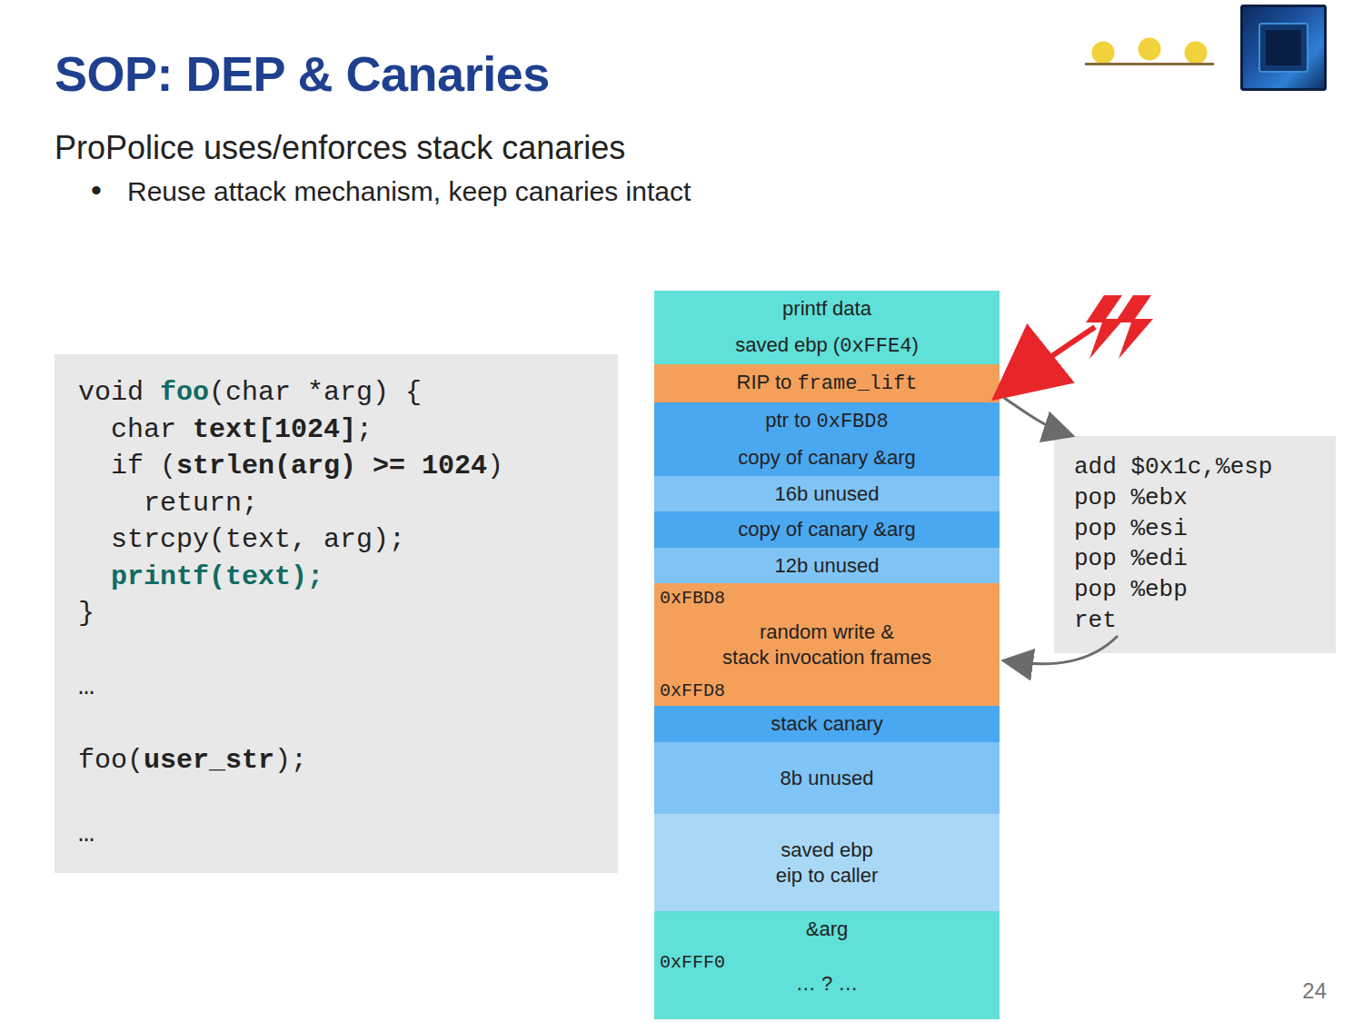SOP: DEP & Canaries
ProPolice uses/enforces stack canaries
Reuse attack mechanism, keep canaries intact
void foo(char *arg) { char text[1024]; if (strlen(arg) >= 1024) return; strcpy(text, arg); printf(text); } … foo(user_str); …
printf data
saved ebp (0xFFE4)
RIP to frame_lift
ptr to 0xFBD8
copy of canary &arg
16b unused
copy of canary &arg
12b unused
0xFBD8 random write &
stack invocation frames 0xFFD8
stack canary
8b unused
saved ebp
eip to caller
&arg
0xFFF0 … ? …
add $0x1c,%esp pop %ebx pop %esi pop %edi pop %ebp ret
24